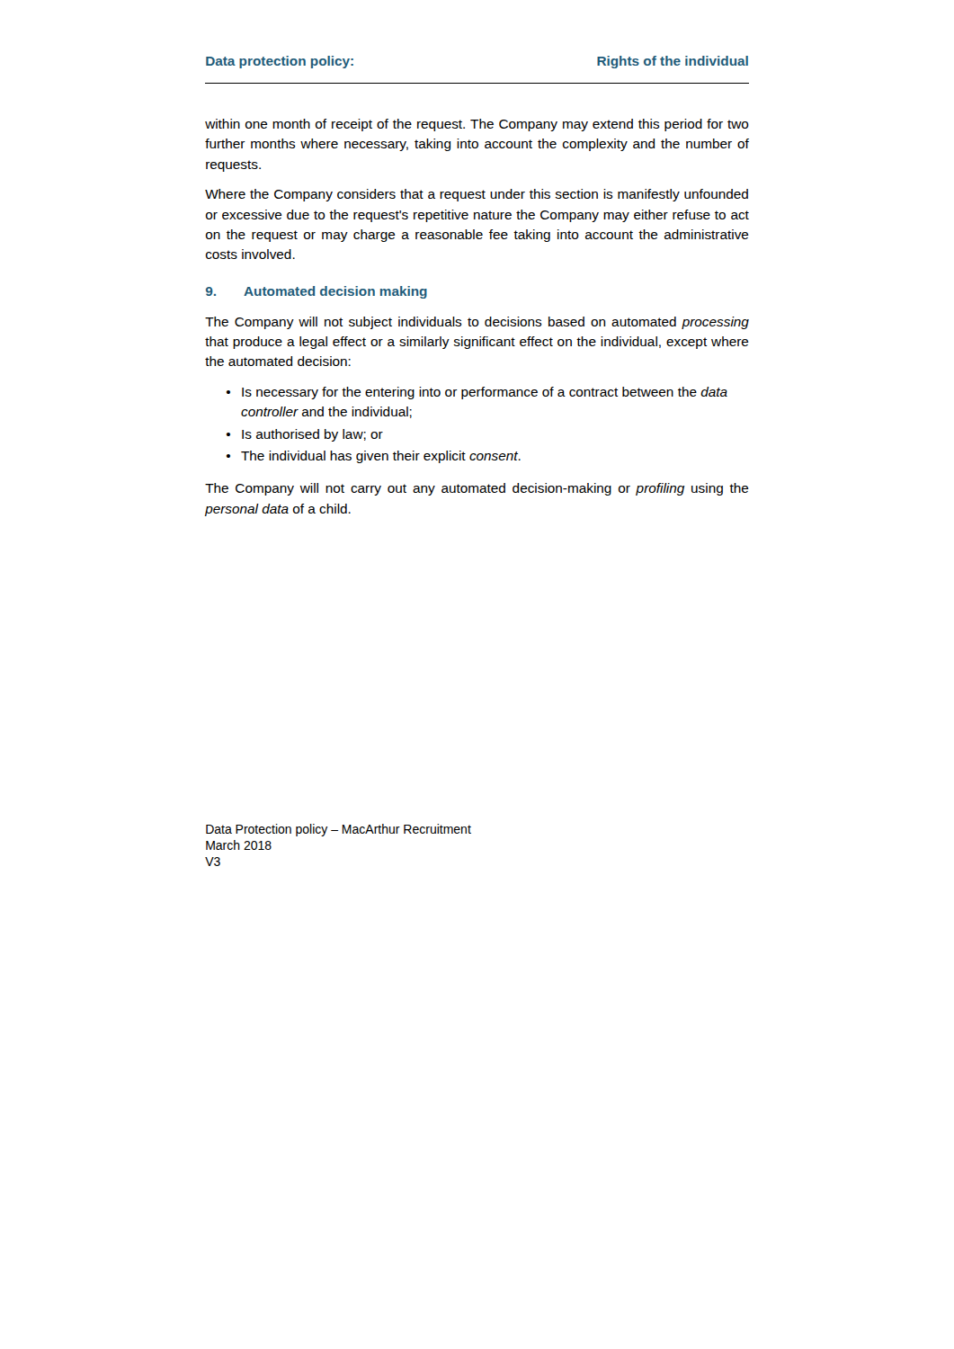Data protection policy:
Rights of the individual
within one month of receipt of the request. The Company may extend this period for two further months where necessary, taking into account the complexity and the number of requests.
Where the Company considers that a request under this section is manifestly unfounded or excessive due to the request's repetitive nature the Company may either refuse to act on the request or may charge a reasonable fee taking into account the administrative costs involved.
9. Automated decision making
The Company will not subject individuals to decisions based on automated processing that produce a legal effect or a similarly significant effect on the individual, except where the automated decision:
Is necessary for the entering into or performance of a contract between the data controller and the individual;
Is authorised by law; or
The individual has given their explicit consent.
The Company will not carry out any automated decision-making or profiling using the personal data of a child.
Data Protection policy – MacArthur Recruitment
March 2018
V3